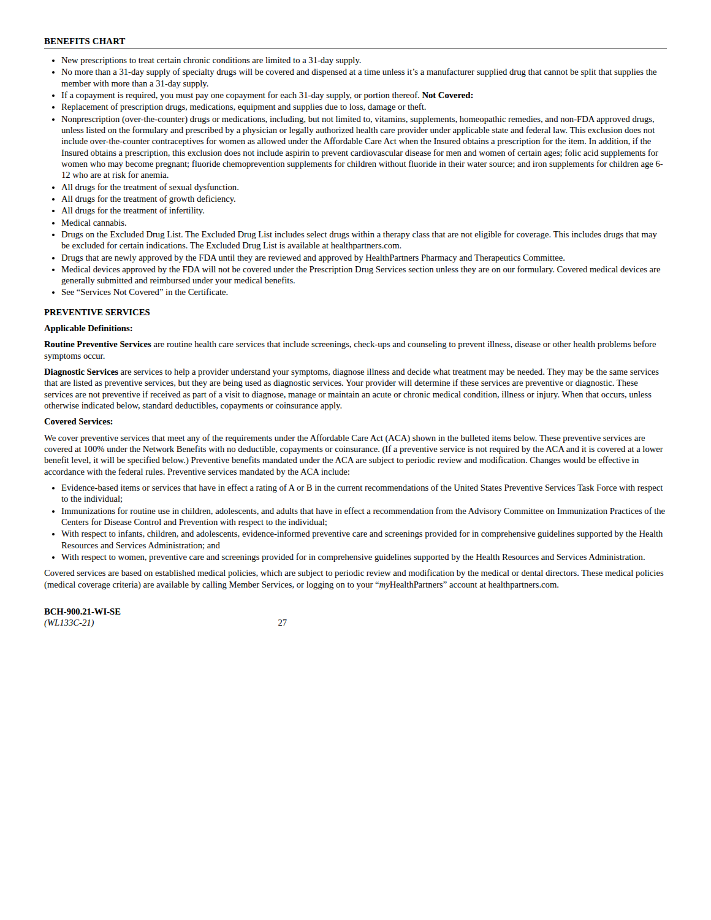BENEFITS CHART
New prescriptions to treat certain chronic conditions are limited to a 31-day supply.
No more than a 31-day supply of specialty drugs will be covered and dispensed at a time unless it’s a manufacturer supplied drug that cannot be split that supplies the member with more than a 31-day supply.
If a copayment is required, you must pay one copayment for each 31-day supply, or portion thereof. Not Covered:
Replacement of prescription drugs, medications, equipment and supplies due to loss, damage or theft.
Nonprescription (over-the-counter) drugs or medications, including, but not limited to, vitamins, supplements, homeopathic remedies, and non-FDA approved drugs, unless listed on the formulary and prescribed by a physician or legally authorized health care provider under applicable state and federal law. This exclusion does not include over-the-counter contraceptives for women as allowed under the Affordable Care Act when the Insured obtains a prescription for the item. In addition, if the Insured obtains a prescription, this exclusion does not include aspirin to prevent cardiovascular disease for men and women of certain ages; folic acid supplements for women who may become pregnant; fluoride chemoprevention supplements for children without fluoride in their water source; and iron supplements for children age 6-12 who are at risk for anemia.
All drugs for the treatment of sexual dysfunction.
All drugs for the treatment of growth deficiency.
All drugs for the treatment of infertility.
Medical cannabis.
Drugs on the Excluded Drug List. The Excluded Drug List includes select drugs within a therapy class that are not eligible for coverage. This includes drugs that may be excluded for certain indications. The Excluded Drug List is available at healthpartners.com.
Drugs that are newly approved by the FDA until they are reviewed and approved by HealthPartners Pharmacy and Therapeutics Committee.
Medical devices approved by the FDA will not be covered under the Prescription Drug Services section unless they are on our formulary. Covered medical devices are generally submitted and reimbursed under your medical benefits.
See “Services Not Covered” in the Certificate.
PREVENTIVE SERVICES
Applicable Definitions:
Routine Preventive Services are routine health care services that include screenings, check-ups and counseling to prevent illness, disease or other health problems before symptoms occur.
Diagnostic Services are services to help a provider understand your symptoms, diagnose illness and decide what treatment may be needed. They may be the same services that are listed as preventive services, but they are being used as diagnostic services. Your provider will determine if these services are preventive or diagnostic. These services are not preventive if received as part of a visit to diagnose, manage or maintain an acute or chronic medical condition, illness or injury. When that occurs, unless otherwise indicated below, standard deductibles, copayments or coinsurance apply.
Covered Services:
We cover preventive services that meet any of the requirements under the Affordable Care Act (ACA) shown in the bulleted items below. These preventive services are covered at 100% under the Network Benefits with no deductible, copayments or coinsurance. (If a preventive service is not required by the ACA and it is covered at a lower benefit level, it will be specified below.) Preventive benefits mandated under the ACA are subject to periodic review and modification. Changes would be effective in accordance with the federal rules. Preventive services mandated by the ACA include:
Evidence-based items or services that have in effect a rating of A or B in the current recommendations of the United States Preventive Services Task Force with respect to the individual;
Immunizations for routine use in children, adolescents, and adults that have in effect a recommendation from the Advisory Committee on Immunization Practices of the Centers for Disease Control and Prevention with respect to the individual;
With respect to infants, children, and adolescents, evidence-informed preventive care and screenings provided for in comprehensive guidelines supported by the Health Resources and Services Administration; and
With respect to women, preventive care and screenings provided for in comprehensive guidelines supported by the Health Resources and Services Administration.
Covered services are based on established medical policies, which are subject to periodic review and modification by the medical or dental directors. These medical policies (medical coverage criteria) are available by calling Member Services, or logging on to your “my HealthPartners” account at healthpartners.com.
BCH-900.21-WI-SE
(WL133C-21) 27